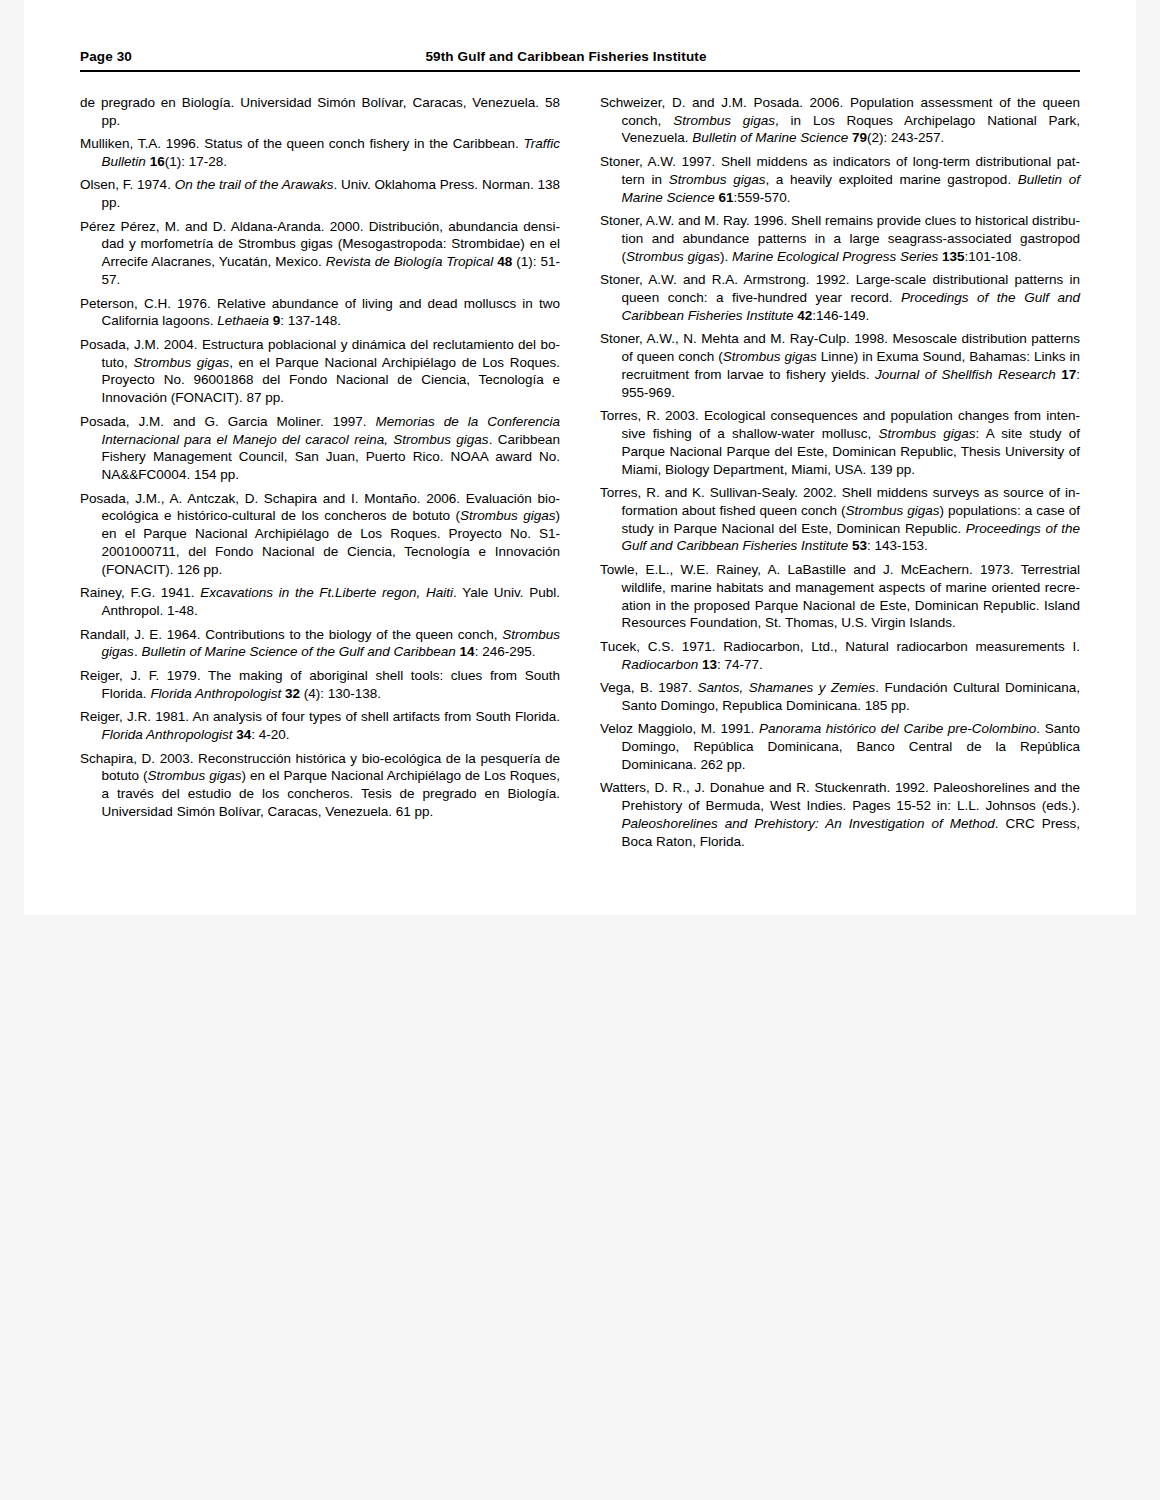Page 30 59th Gulf and Caribbean Fisheries Institute
de pregrado en Biología. Universidad Simón Bolívar, Caracas, Venezuela. 58 pp.
Mulliken, T.A. 1996. Status of the queen conch fishery in the Caribbean. Traffic Bulletin 16(1): 17-28.
Olsen, F. 1974. On the trail of the Arawaks. Univ. Oklahoma Press. Norman. 138 pp.
Pérez Pérez, M. and D. Aldana-Aranda. 2000. Distribución, abundancia densidad y morfometría de Strombus gigas (Mesogastropoda: Strombidae) en el Arrecife Alacranes, Yucatán, Mexico. Revista de Biología Tropical 48 (1): 51-57.
Peterson, C.H. 1976. Relative abundance of living and dead molluscs in two California lagoons. Lethaeia 9: 137-148.
Posada, J.M. 2004. Estructura poblacional y dinámica del reclutamiento del botuto, Strombus gigas, en el Parque Nacional Archipiélago de Los Roques. Proyecto No. 96001868 del Fondo Nacional de Ciencia, Tecnología e Innovación (FONACIT). 87 pp.
Posada, J.M. and G. Garcia Moliner. 1997. Memorias de la Conferencia Internacional para el Manejo del caracol reina, Strombus gigas. Caribbean Fishery Management Council, San Juan, Puerto Rico. NOAA award No. NA&&FC0004. 154 pp.
Posada, J.M., A. Antczak, D. Schapira and I. Montaño. 2006. Evaluación bio-ecológica e histórico-cultural de los concheros de botuto (Strombus gigas) en el Parque Nacional Archipiélago de Los Roques. Proyecto No. S1- 2001000711, del Fondo Nacional de Ciencia, Tecnología e Innovación (FONACIT). 126 pp.
Rainey, F.G. 1941. Excavations in the Ft.Liberte regon, Haiti. Yale Univ. Publ. Anthropol. 1-48.
Randall, J. E. 1964. Contributions to the biology of the queen conch, Strombus gigas. Bulletin of Marine Science of the Gulf and Caribbean 14: 246-295.
Reiger, J. F. 1979. The making of aboriginal shell tools: clues from South Florida. Florida Anthropologist 32 (4): 130-138.
Reiger, J.R. 1981. An analysis of four types of shell artifacts from South Florida. Florida Anthropologist 34: 4-20.
Schapira, D. 2003. Reconstrucción histórica y bio-ecológica de la pesquería de botuto (Strombus gigas) en el Parque Nacional Archipiélago de Los Roques, a través del estudio de los concheros. Tesis de pregrado en Biología. Universidad Simón Bolívar, Caracas, Venezuela. 61 pp.
Schweizer, D. and J.M. Posada. 2006. Population assessment of the queen conch, Strombus gigas, in Los Roques Archipelago National Park, Venezuela. Bulletin of Marine Science 79(2): 243-257.
Stoner, A.W. 1997. Shell middens as indicators of long-term distributional pattern in Strombus gigas, a heavily exploited marine gastropod. Bulletin of Marine Science 61:559-570.
Stoner, A.W. and M. Ray. 1996. Shell remains provide clues to historical distribution and abundance patterns in a large seagrass-associated gastropod (Strombus gigas). Marine Ecological Progress Series 135:101-108.
Stoner, A.W. and R.A. Armstrong. 1992. Large-scale distributional patterns in queen conch: a five-hundred year record. Procedings of the Gulf and Caribbean Fisheries Institute 42:146-149.
Stoner, A.W., N. Mehta and M. Ray-Culp. 1998. Mesoscale distribution patterns of queen conch (Strombus gigas Linne) in Exuma Sound, Bahamas: Links in recruitment from larvae to fishery yields. Journal of Shellfish Research 17: 955-969.
Torres, R. 2003. Ecological consequences and population changes from intensive fishing of a shallow-water mollusc, Strombus gigas: A site study of Parque Nacional Parque del Este, Dominican Republic, Thesis University of Miami, Biology Department, Miami, USA. 139 pp.
Torres, R. and K. Sullivan-Sealy. 2002. Shell middens surveys as source of information about fished queen conch (Strombus gigas) populations: a case of study in Parque Nacional del Este, Dominican Republic. Proceedings of the Gulf and Caribbean Fisheries Institute 53: 143-153.
Towle, E.L., W.E. Rainey, A. LaBastille and J. McEachern. 1973. Terrestrial wildlife, marine habitats and management aspects of marine oriented recreation in the proposed Parque Nacional de Este, Dominican Republic. Island Resources Foundation, St. Thomas, U.S. Virgin Islands.
Tucek, C.S. 1971. Radiocarbon, Ltd., Natural radiocarbon measurements I. Radiocarbon 13: 74-77.
Vega, B. 1987. Santos, Shamanes y Zemies. Fundación Cultural Dominicana, Santo Domingo, Republica Dominicana. 185 pp.
Veloz Maggiolo, M. 1991. Panorama histórico del Caribe pre-Colombino. Santo Domingo, República Dominicana, Banco Central de la República Dominicana. 262 pp.
Watters, D. R., J. Donahue and R. Stuckenrath. 1992. Paleoshorelines and the Prehistory of Bermuda, West Indies. Pages 15-52 in: L.L. Johnsos (eds.). Paleoshorelines and Prehistory: An Investigation of Method. CRC Press, Boca Raton, Florida.